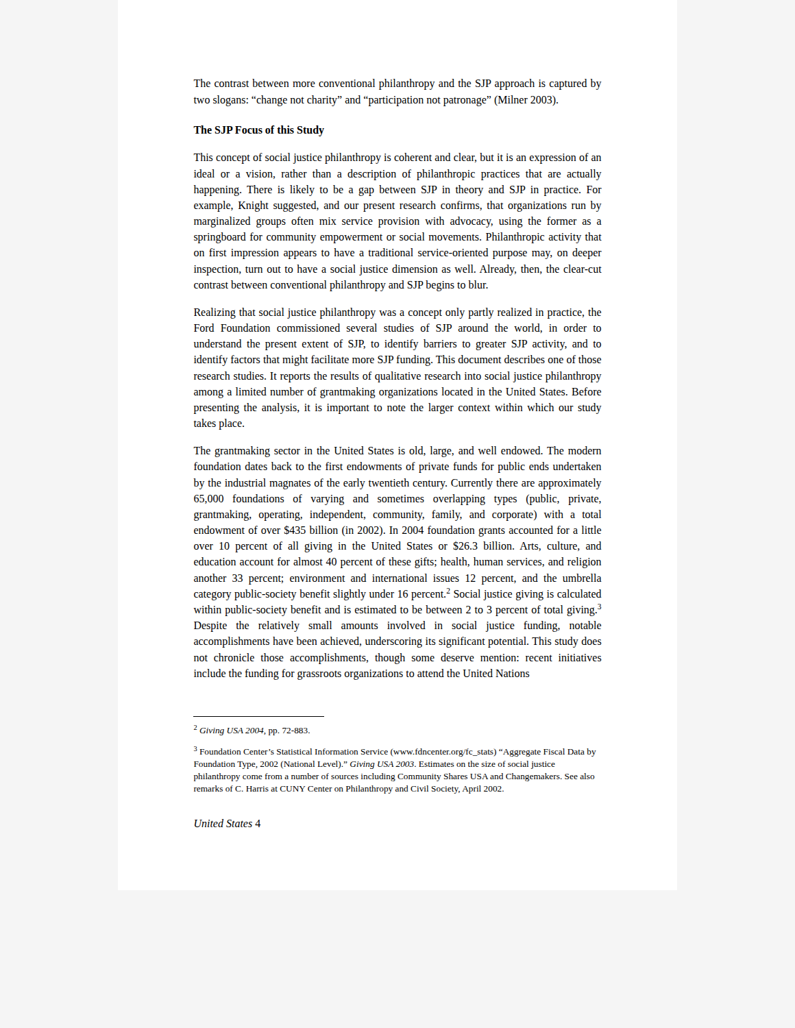The contrast between more conventional philanthropy and the SJP approach is captured by two slogans: “change not charity” and “participation not patronage” (Milner 2003).
The SJP Focus of this Study
This concept of social justice philanthropy is coherent and clear, but it is an expression of an ideal or a vision, rather than a description of philanthropic practices that are actually happening. There is likely to be a gap between SJP in theory and SJP in practice. For example, Knight suggested, and our present research confirms, that organizations run by marginalized groups often mix service provision with advocacy, using the former as a springboard for community empowerment or social movements. Philanthropic activity that on first impression appears to have a traditional service-oriented purpose may, on deeper inspection, turn out to have a social justice dimension as well. Already, then, the clear-cut contrast between conventional philanthropy and SJP begins to blur.
Realizing that social justice philanthropy was a concept only partly realized in practice, the Ford Foundation commissioned several studies of SJP around the world, in order to understand the present extent of SJP, to identify barriers to greater SJP activity, and to identify factors that might facilitate more SJP funding. This document describes one of those research studies. It reports the results of qualitative research into social justice philanthropy among a limited number of grantmaking organizations located in the United States. Before presenting the analysis, it is important to note the larger context within which our study takes place.
The grantmaking sector in the United States is old, large, and well endowed. The modern foundation dates back to the first endowments of private funds for public ends undertaken by the industrial magnates of the early twentieth century. Currently there are approximately 65,000 foundations of varying and sometimes overlapping types (public, private, grantmaking, operating, independent, community, family, and corporate) with a total endowment of over $435 billion (in 2002). In 2004 foundation grants accounted for a little over 10 percent of all giving in the United States or $26.3 billion. Arts, culture, and education account for almost 40 percent of these gifts; health, human services, and religion another 33 percent; environment and international issues 12 percent, and the umbrella category public-society benefit slightly under 16 percent.2 Social justice giving is calculated within public-society benefit and is estimated to be between 2 to 3 percent of total giving.3 Despite the relatively small amounts involved in social justice funding, notable accomplishments have been achieved, underscoring its significant potential. This study does not chronicle those accomplishments, though some deserve mention: recent initiatives include the funding for grassroots organizations to attend the United Nations
2 Giving USA 2004, pp. 72-883.
3 Foundation Center’s Statistical Information Service (www.fdncenter.org/fc_stats) “Aggregate Fiscal Data by Foundation Type, 2002 (National Level).” Giving USA 2003. Estimates on the size of social justice philanthropy come from a number of sources including Community Shares USA and Changemakers. See also remarks of C. Harris at CUNY Center on Philanthropy and Civil Society, April 2002.
United States 4